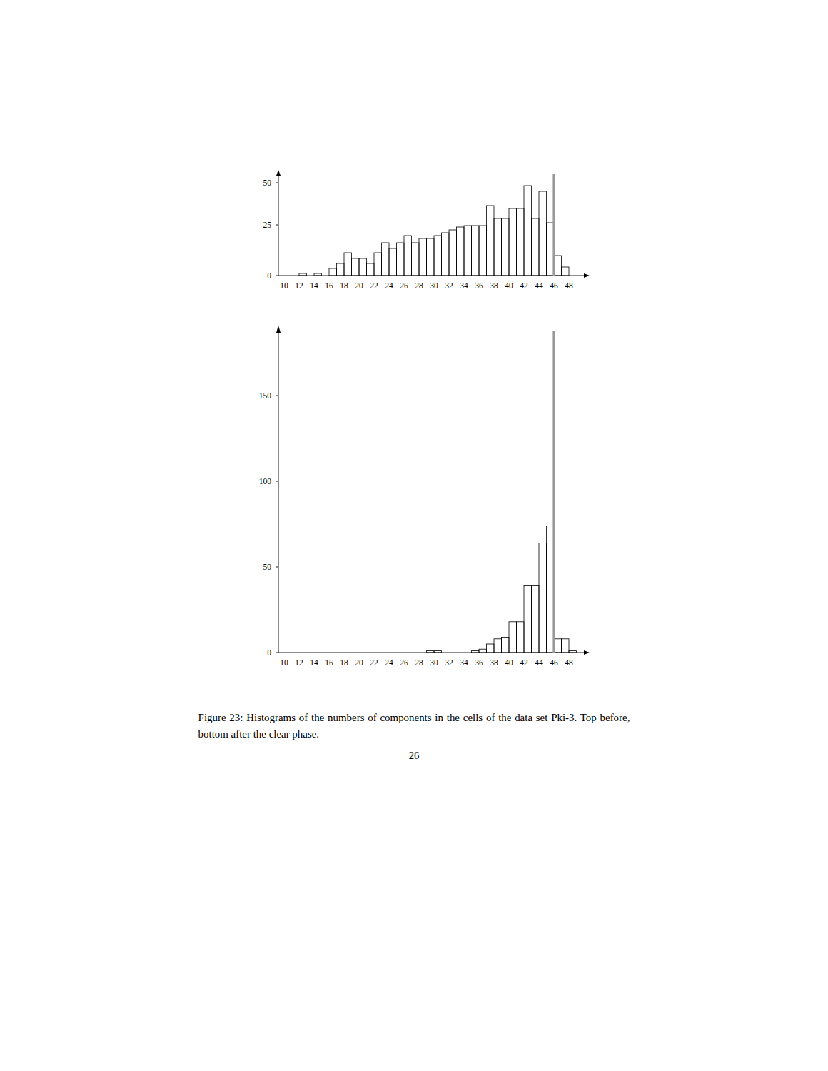0 25 50 10 12 14 16 18 20 22 24 26 28 30 32 34 36 38 40 42 44 46 48
0 50 100 150 10 12 14 16 18 20 22 24 26 28 30 32 34 36 38 40 42 44 46 48
Figure 23: Histograms of the numbers of components in the cells of the data set Pki-3. Top before, bottom after the clear phase.
26